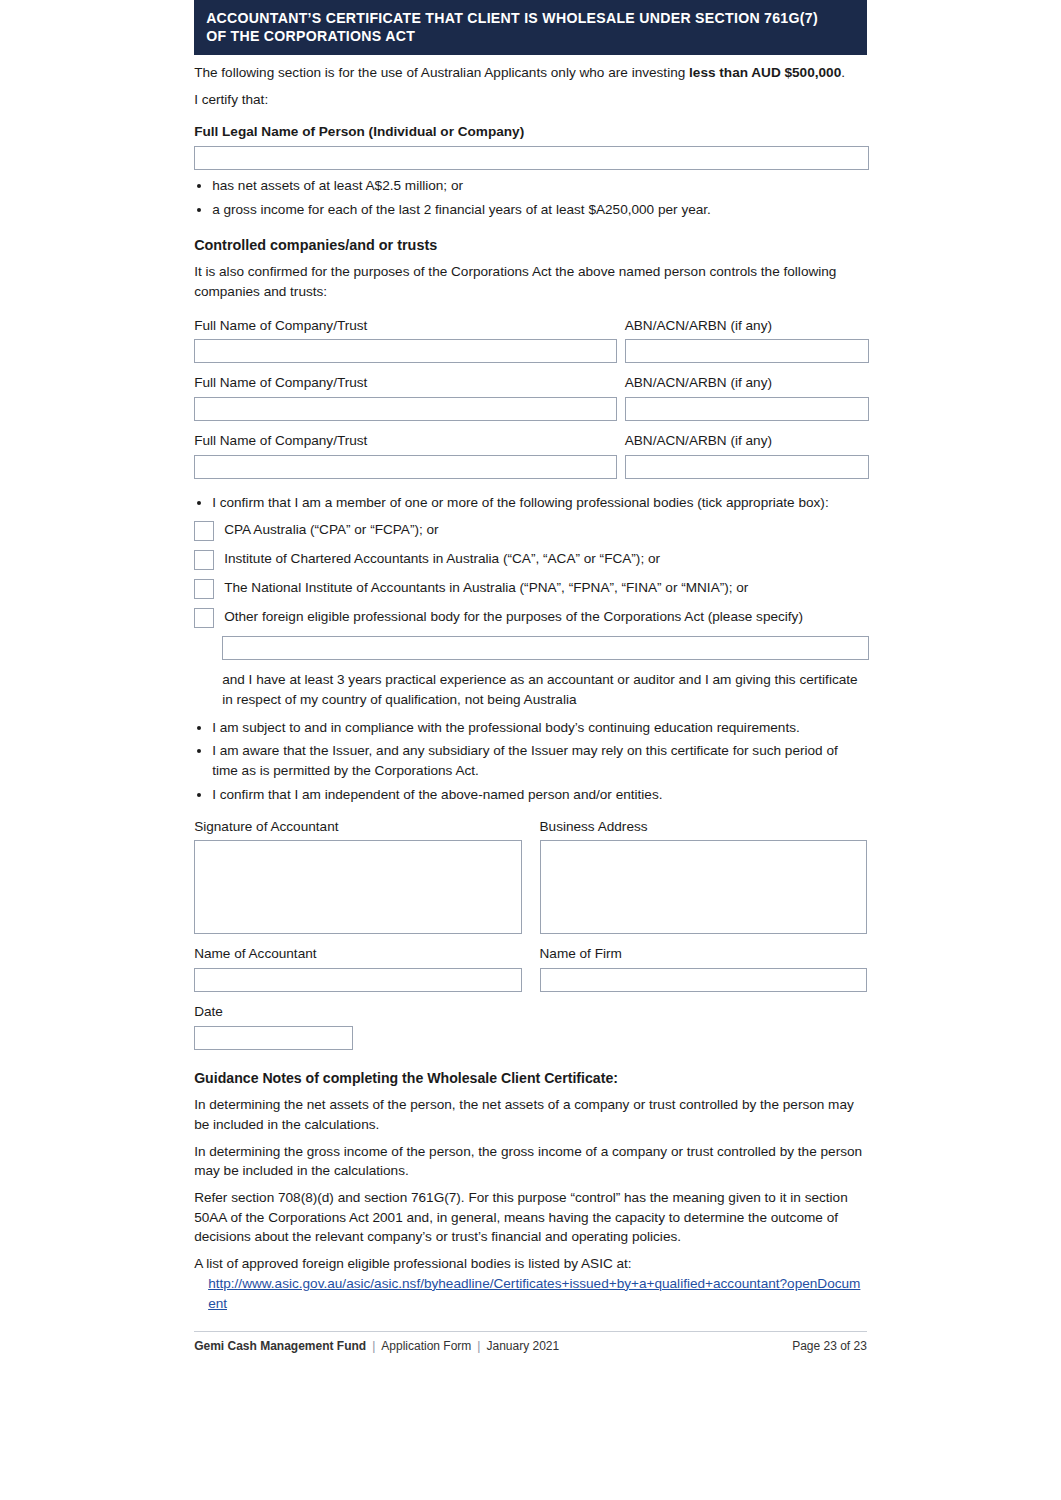Accountant’s certificate that client is wholesale under section 761G(7)
of the Corporations Act
The following section is for the use of Australian Applicants only who are investing less than AUD $500,000.
I certify that:
Full Legal Name of Person (Individual or Company)
has net assets of at least A$2.5 million; or
a gross income for each of the last 2 financial years of at least $A250,000 per year.
Controlled companies/and or trusts
It is also confirmed for the purposes of the Corporations Act the above named person controls the following companies and trusts:
Full Name of Company/Trust
ABN/ACN/ARBN (if any)
Full Name of Company/Trust
ABN/ACN/ARBN (if any)
Full Name of Company/Trust
ABN/ACN/ARBN (if any)
I confirm that I am a member of one or more of the following professional bodies (tick appropriate box):
CPA Australia (“CPA” or “FCPA”); or
Institute of Chartered Accountants in Australia (“CA”, “ACA” or “FCA”); or
The National Institute of Accountants in Australia (“PNA”, “FPNA”, “FINA” or “MNIA”); or
Other foreign eligible professional body for the purposes of the Corporations Act (please specify)
and I have at least 3 years practical experience as an accountant or auditor and I am giving this certificate in respect of my country of qualification, not being Australia
I am subject to and in compliance with the professional body’s continuing education requirements.
I am aware that the Issuer, and any subsidiary of the Issuer may rely on this certificate for such period of time as is permitted by the Corporations Act.
I confirm that I am independent of the above-named person and/or entities.
Signature of Accountant
Name of Accountant
Date
Business Address
Name of Firm
Guidance Notes of completing the Wholesale Client Certificate:
In determining the net assets of the person, the net assets of a company or trust controlled by the person may be included in the calculations.
In determining the gross income of the person, the gross income of a company or trust controlled by the person may be included in the calculations.
Refer section 708(8)(d) and section 761G(7). For this purpose “control” has the meaning given to it in section 50AA of the Corporations Act 2001 and, in general, means having the capacity to determine the outcome of decisions about the relevant company’s or trust’s financial and operating policies.
A list of approved foreign eligible professional bodies is listed by ASIC at:
http://www.asic.gov.au/asic/asic.nsf/byheadline/Certificates+issued+by+a+qualified+accountant?openDocument
Gemi Cash Management Fund|Application Form|January 2021
Page 23 of 23